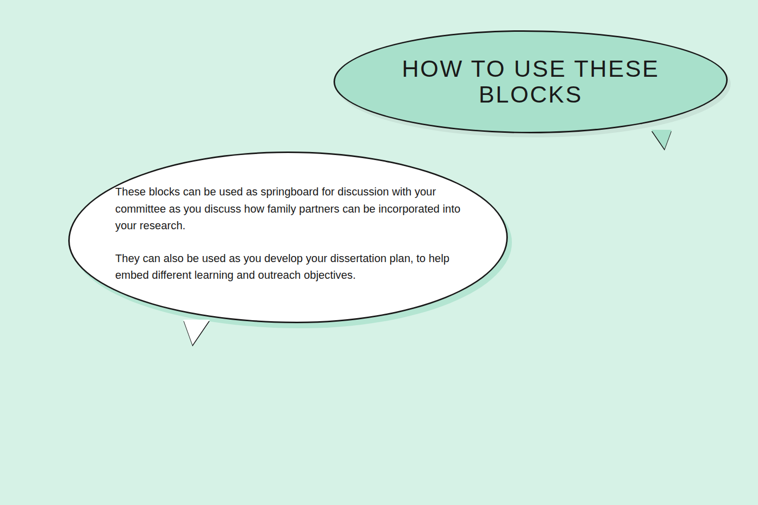How to use these blocks
These blocks can be used as springboard for discussion with your committee as you discuss how family partners can be incorporated into your research.
They can also be used as you develop your dissertation plan, to help embed different learning and outreach objectives.